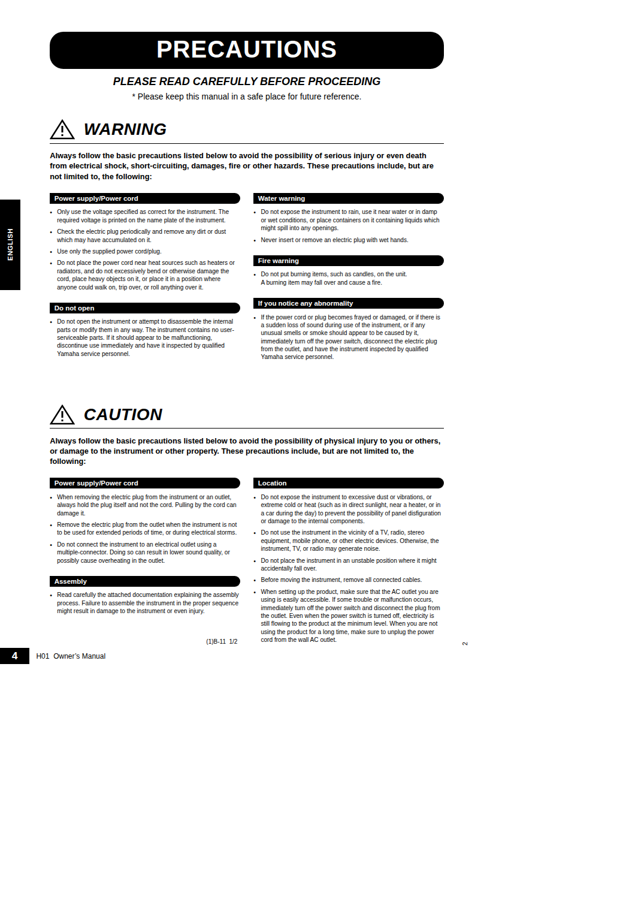ENGLISH
PRECAUTIONS
PLEASE READ CAREFULLY BEFORE PROCEEDING
* Please keep this manual in a safe place for future reference.
WARNING
Always follow the basic precautions listed below to avoid the possibility of serious injury or even death from electrical shock, short-circuiting, damages, fire or other hazards. These precautions include, but are not limited to, the following:
Power supply/Power cord
Only use the voltage specified as correct for the instrument. The required voltage is printed on the name plate of the instrument.
Check the electric plug periodically and remove any dirt or dust which may have accumulated on it.
Use only the supplied power cord/plug.
Do not place the power cord near heat sources such as heaters or radiators, and do not excessively bend or otherwise damage the cord, place heavy objects on it, or place it in a position where anyone could walk on, trip over, or roll anything over it.
Do not open
Do not open the instrument or attempt to disassemble the internal parts or modify them in any way. The instrument contains no user-serviceable parts. If it should appear to be malfunctioning, discontinue use immediately and have it inspected by qualified Yamaha service personnel.
Water warning
Do not expose the instrument to rain, use it near water or in damp or wet conditions, or place containers on it containing liquids which might spill into any openings.
Never insert or remove an electric plug with wet hands.
Fire warning
Do not put burning items, such as candles, on the unit.
A burning item may fall over and cause a fire.
If you notice any abnormality
If the power cord or plug becomes frayed or damaged, or if there is a sudden loss of sound during use of the instrument, or if any unusual smells or smoke should appear to be caused by it, immediately turn off the power switch, disconnect the electric plug from the outlet, and have the instrument inspected by qualified Yamaha service personnel.
CAUTION
Always follow the basic precautions listed below to avoid the possibility of physical injury to you or others, or damage to the instrument or other property. These precautions include, but are not limited to, the following:
Power supply/Power cord
When removing the electric plug from the instrument or an outlet, always hold the plug itself and not the cord. Pulling by the cord can damage it.
Remove the electric plug from the outlet when the instrument is not to be used for extended periods of time, or during electrical storms.
Do not connect the instrument to an electrical outlet using a multiple-connector. Doing so can result in lower sound quality, or possibly cause overheating in the outlet.
Assembly
Read carefully the attached documentation explaining the assembly process. Failure to assemble the instrument in the proper sequence might result in damage to the instrument or even injury.
Location
Do not expose the instrument to excessive dust or vibrations, or extreme cold or heat (such as in direct sunlight, near a heater, or in a car during the day) to prevent the possibility of panel disfiguration or damage to the internal components.
Do not use the instrument in the vicinity of a TV, radio, stereo equipment, mobile phone, or other electric devices. Otherwise, the instrument, TV, or radio may generate noise.
Do not place the instrument in an unstable position where it might accidentally fall over.
Before moving the instrument, remove all connected cables.
When setting up the product, make sure that the AC outlet you are using is easily accessible. If some trouble or malfunction occurs, immediately turn off the power switch and disconnect the plug from the outlet. Even when the power switch is turned off, electricity is still flowing to the product at the minimum level. When you are not using the product for a long time, make sure to unplug the power cord from the wall AC outlet.
2
(1)B-11 1/2
4
H01 Owner’s Manual